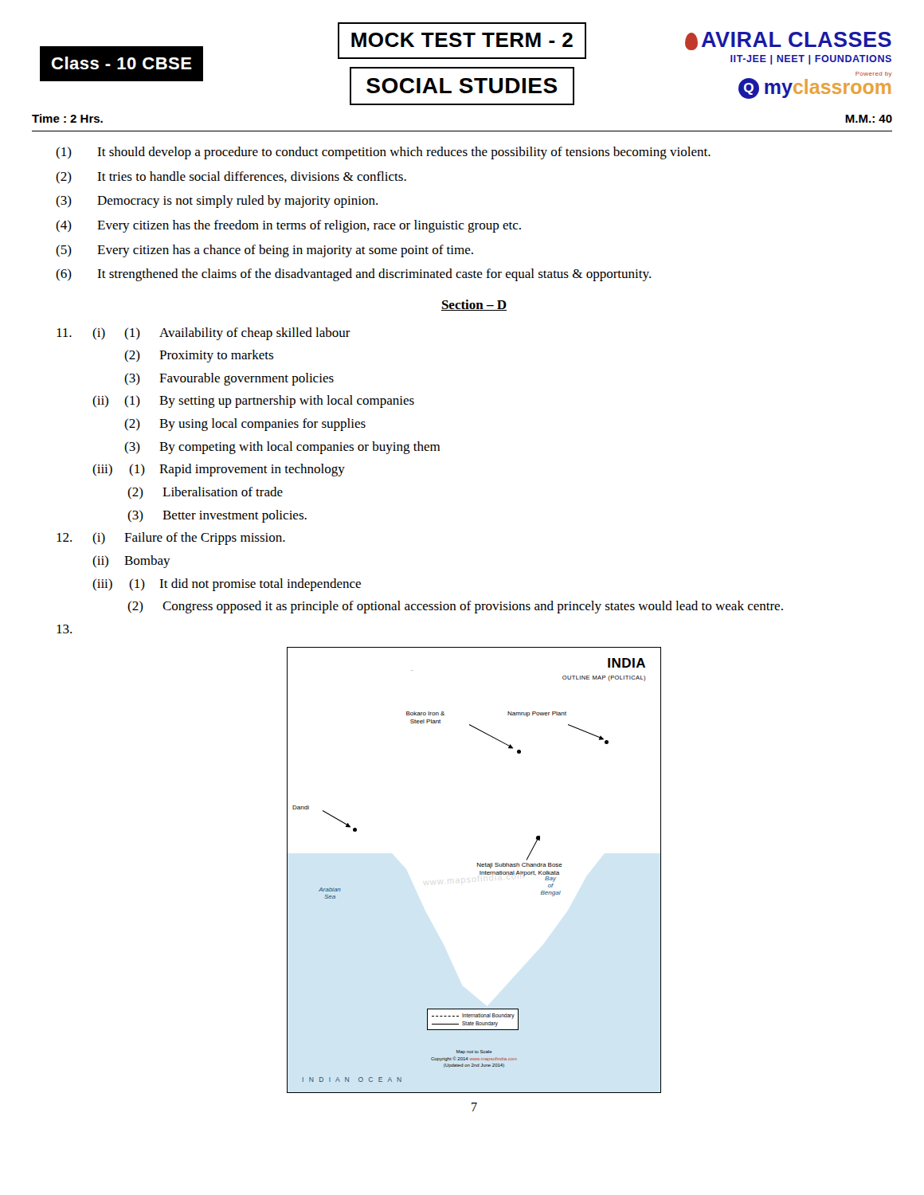Class - 10 CBSE
MOCK TEST TERM - 2
SOCIAL STUDIES
AVIRAL CLASSES
IIT-JEE | NEET | FOUNDATIONS
Powered by
Qmy classroom
Time : 2 Hrs.
M.M.: 40
(1)
It should develop a procedure to conduct competition which reduces the possibility of tensions becoming violent.
(2)
It tries to handle social differences, divisions & conflicts.
(3)
Democracy is not simply ruled by majority opinion.
(4)
Every citizen has the freedom in terms of religion, race or linguistic group etc.
(5)
Every citizen has a chance of being in majority at some point of time.
(6)
It strengthened the claims of the disadvantaged and discriminated caste for equal status & opportunity.
Section – D
11.
(i)
(1)
Availability of cheap skilled labour
(2)
Proximity to markets
(3)
Favourable government policies
(ii)
(1)
By setting up partnership with local companies
(2)
By using local companies for supplies
(3)
By competing with local companies or buying them
(iii)
(1)
Rapid improvement in technology
(2)
Liberalisation of trade
(3)
Better investment policies.
12.
(i)
Failure of the Cripps mission.
(ii)
Bombay
(iii)
(1)
It did not promise total independence
(2)
Congress opposed it as principle of optional accession of provisions and princely states would lead to weak centre.
13.
INDIA
OUTLINE MAP (POLITICAL)
Bokaro Iron &
Steel Plant
Namrup Power Plant
Dandi
Netaji Subhash Chandra Bose
International Airport, Kolkata
Arabian
Sea
Bay
of
Bengal
International Boundary
State Boundary
Map not to Scale
Copyright © 2014 www.mapsofindia.com
(Updated on 2nd June 2014)
I N D I A N O C E A N
www.mapsofindia.com
7